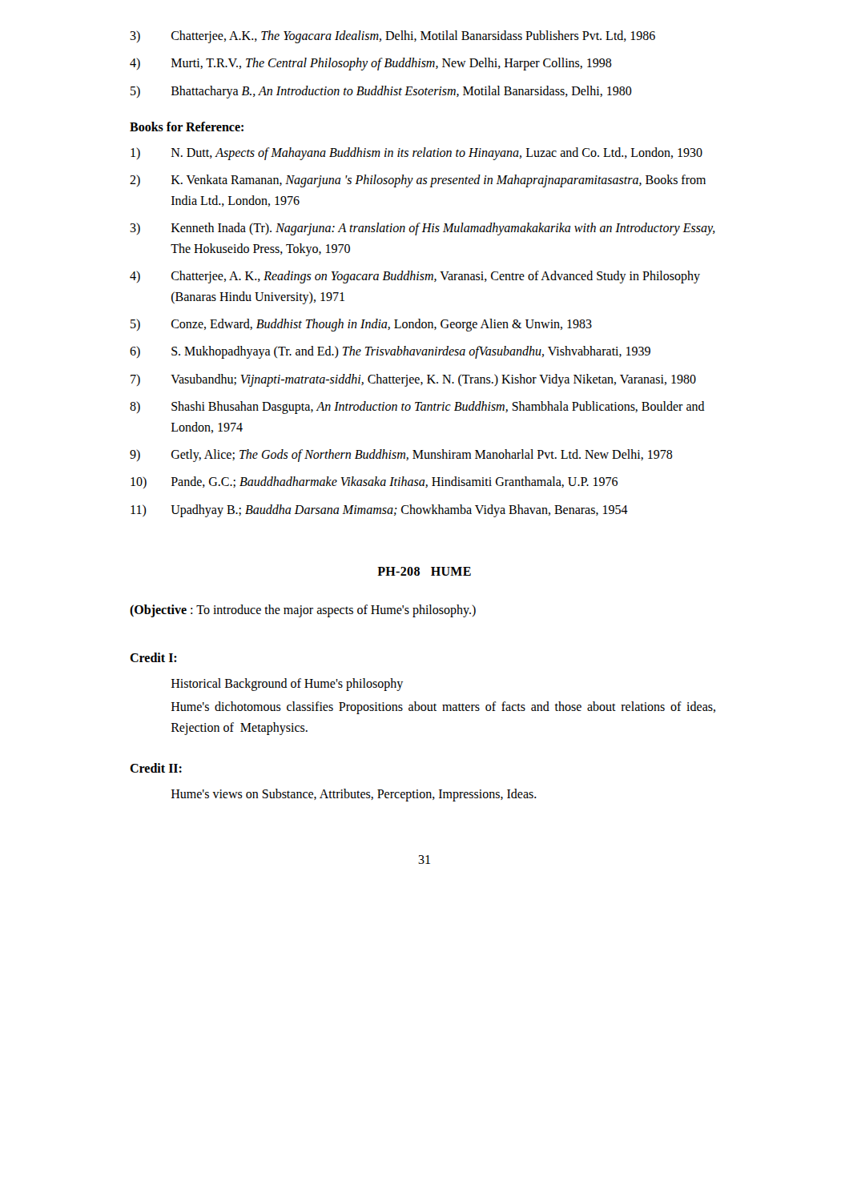3) Chatterjee, A.K., The Yogacara Idealism, Delhi, Motilal Banarsidass Publishers Pvt. Ltd, 1986
4) Murti, T.R.V., The Central Philosophy of Buddhism, New Delhi, Harper Collins, 1998
5) Bhattacharya B., An Introduction to Buddhist Esoterism, Motilal Banarsidass, Delhi, 1980
Books for Reference:
1) N. Dutt, Aspects of Mahayana Buddhism in its relation to Hinayana, Luzac and Co. Ltd., London, 1930
2) K. Venkata Ramanan, Nagarjuna 's Philosophy as presented in Mahaprajnaparamitasastra, Books from India Ltd., London, 1976
3) Kenneth Inada (Tr). Nagarjuna: A translation of His Mulamadhyamakakarika with an Introductory Essay, The Hokuseido Press, Tokyo, 1970
4) Chatterjee, A. K., Readings on Yogacara Buddhism, Varanasi, Centre of Advanced Study in Philosophy (Banaras Hindu University), 1971
5) Conze, Edward, Buddhist Though in India, London, George Alien & Unwin, 1983
6) S. Mukhopadhyaya (Tr. and Ed.) The Trisvabhavanirdesa ofVasubandhu, Vishvabharati, 1939
7) Vasubandhu; Vijnapti-matrata-siddhi, Chatterjee, K. N. (Trans.) Kishor Vidya Niketan, Varanasi, 1980
8) Shashi Bhusahan Dasgupta, An Introduction to Tantric Buddhism, Shambhala Publications, Boulder and London, 1974
9) Getly, Alice; The Gods of Northern Buddhism, Munshiram Manoharlal Pvt. Ltd. New Delhi, 1978
10) Pande, G.C.; Bauddhadharmake Vikasaka Itihasa, Hindisamiti Granthamala, U.P. 1976
11) Upadhyay B.; Bauddha Darsana Mimamsa; Chowkhamba Vidya Bhavan, Benaras, 1954
PH-208 HUME
(Objective : To introduce the major aspects of Hume's philosophy.)
Credit I:
Historical Background of Hume's philosophy
Hume's dichotomous classifies Propositions about matters of facts and those about relations of ideas, Rejection of Metaphysics.
Credit II:
Hume's views on Substance, Attributes, Perception, Impressions, Ideas.
31